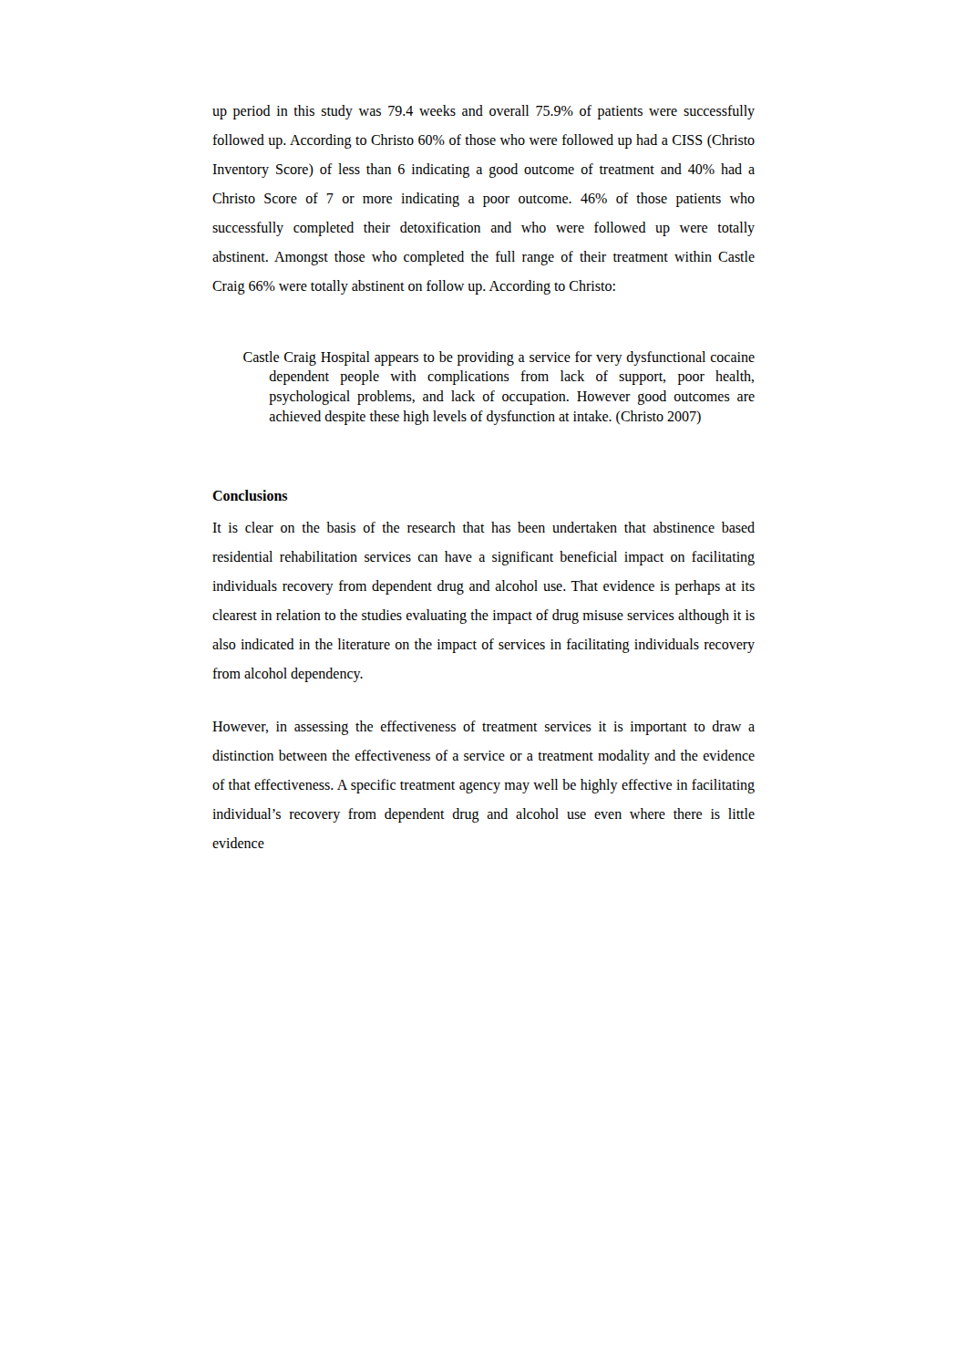up period in this study was 79.4 weeks and overall 75.9% of patients were successfully followed up. According to Christo 60% of those who were followed up had a CISS (Christo Inventory Score) of less than 6 indicating a good outcome of treatment and 40% had a Christo Score of 7 or more indicating a poor outcome. 46% of those patients who successfully completed their detoxification and who were followed up were totally abstinent. Amongst those who completed the full range of their treatment within Castle Craig 66% were totally abstinent on follow up. According to Christo:
Castle Craig Hospital appears to be providing a service for very dysfunctional cocaine dependent people with complications from lack of support, poor health, psychological problems, and lack of occupation. However good outcomes are achieved despite these high levels of dysfunction at intake. (Christo 2007)
Conclusions
It is clear on the basis of the research that has been undertaken that abstinence based residential rehabilitation services can have a significant beneficial impact on facilitating individuals recovery from dependent drug and alcohol use. That evidence is perhaps at its clearest in relation to the studies evaluating the impact of drug misuse services although it is also indicated in the literature on the impact of services in facilitating individuals recovery from alcohol dependency.
However, in assessing the effectiveness of treatment services it is important to draw a distinction between the effectiveness of a service or a treatment modality and the evidence of that effectiveness. A specific treatment agency may well be highly effective in facilitating individual’s recovery from dependent drug and alcohol use even where there is little evidence